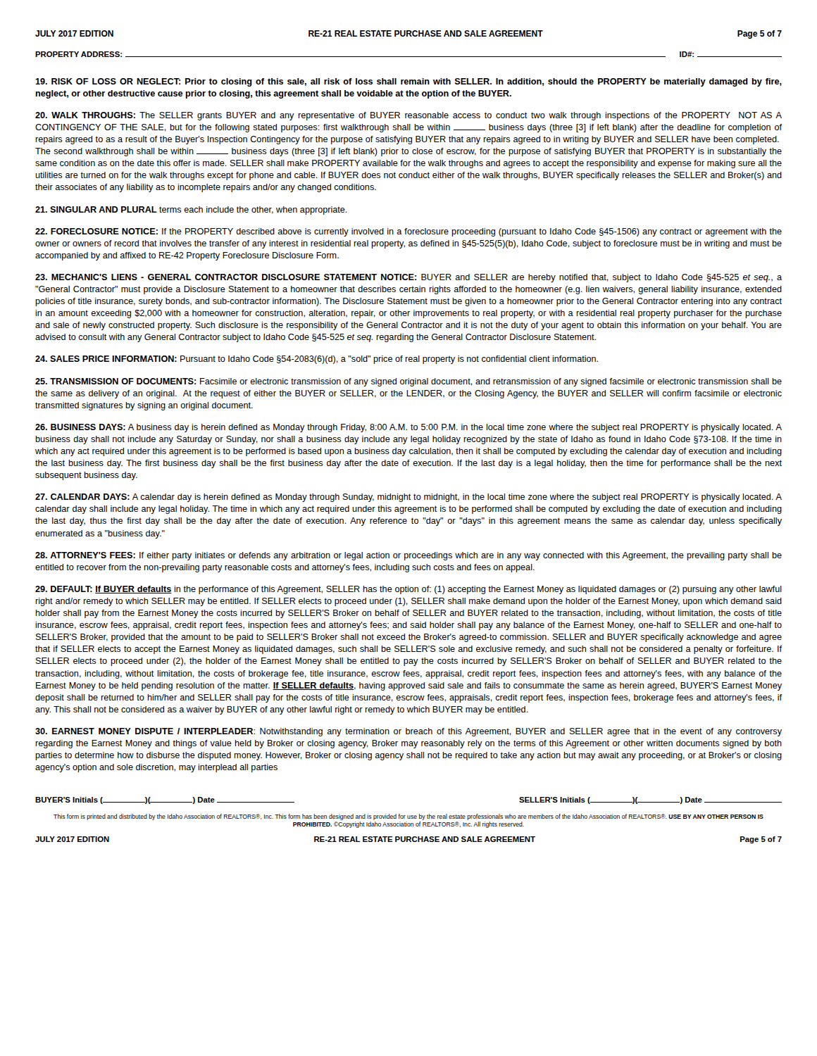JULY 2017 EDITION
RE-21 REAL ESTATE PURCHASE AND SALE AGREEMENT
Page 5 of 7
PROPERTY ADDRESS:
ID#:
19. RISK OF LOSS OR NEGLECT: Prior to closing of this sale, all risk of loss shall remain with SELLER. In addition, should the PROPERTY be materially damaged by fire, neglect, or other destructive cause prior to closing, this agreement shall be voidable at the option of the BUYER.
20. WALK THROUGHS: The SELLER grants BUYER and any representative of BUYER reasonable access to conduct two walk through inspections of the PROPERTY NOT AS A CONTINGENCY OF THE SALE, but for the following stated purposes: first walkthrough shall be within business days (three [3] if left blank) after the deadline for completion of repairs agreed to as a result of the Buyer's Inspection Contingency for the purpose of satisfying BUYER that any repairs agreed to in writing by BUYER and SELLER have been completed. The second walkthrough shall be within business days (three [3] if left blank) prior to close of escrow, for the purpose of satisfying BUYER that PROPERTY is in substantially the same condition as on the date this offer is made. SELLER shall make PROPERTY available for the walk throughs and agrees to accept the responsibility and expense for making sure all the utilities are turned on for the walk throughs except for phone and cable. If BUYER does not conduct either of the walk throughs, BUYER specifically releases the SELLER and Broker(s) and their associates of any liability as to incomplete repairs and/or any changed conditions.
21. SINGULAR AND PLURAL terms each include the other, when appropriate.
22. FORECLOSURE NOTICE: If the PROPERTY described above is currently involved in a foreclosure proceeding (pursuant to Idaho Code §45-1506) any contract or agreement with the owner or owners of record that involves the transfer of any interest in residential real property, as defined in §45-525(5)(b), Idaho Code, subject to foreclosure must be in writing and must be accompanied by and affixed to RE-42 Property Foreclosure Disclosure Form.
23. MECHANIC'S LIENS - GENERAL CONTRACTOR DISCLOSURE STATEMENT NOTICE: BUYER and SELLER are hereby notified that, subject to Idaho Code §45-525 et seq., a "General Contractor" must provide a Disclosure Statement to a homeowner that describes certain rights afforded to the homeowner (e.g. lien waivers, general liability insurance, extended policies of title insurance, surety bonds, and sub-contractor information). The Disclosure Statement must be given to a homeowner prior to the General Contractor entering into any contract in an amount exceeding $2,000 with a homeowner for construction, alteration, repair, or other improvements to real property, or with a residential real property purchaser for the purchase and sale of newly constructed property. Such disclosure is the responsibility of the General Contractor and it is not the duty of your agent to obtain this information on your behalf. You are advised to consult with any General Contractor subject to Idaho Code §45-525 et seq. regarding the General Contractor Disclosure Statement.
24. SALES PRICE INFORMATION: Pursuant to Idaho Code §54-2083(6)(d), a "sold" price of real property is not confidential client information.
25. TRANSMISSION OF DOCUMENTS: Facsimile or electronic transmission of any signed original document, and retransmission of any signed facsimile or electronic transmission shall be the same as delivery of an original. At the request of either the BUYER or SELLER, or the LENDER, or the Closing Agency, the BUYER and SELLER will confirm facsimile or electronic transmitted signatures by signing an original document.
26. BUSINESS DAYS: A business day is herein defined as Monday through Friday, 8:00 A.M. to 5:00 P.M. in the local time zone where the subject real PROPERTY is physically located. A business day shall not include any Saturday or Sunday, nor shall a business day include any legal holiday recognized by the state of Idaho as found in Idaho Code §73-108. If the time in which any act required under this agreement is to be performed is based upon a business day calculation, then it shall be computed by excluding the calendar day of execution and including the last business day. The first business day shall be the first business day after the date of execution. If the last day is a legal holiday, then the time for performance shall be the next subsequent business day.
27. CALENDAR DAYS: A calendar day is herein defined as Monday through Sunday, midnight to midnight, in the local time zone where the subject real PROPERTY is physically located. A calendar day shall include any legal holiday. The time in which any act required under this agreement is to be performed shall be computed by excluding the date of execution and including the last day, thus the first day shall be the day after the date of execution. Any reference to "day" or "days" in this agreement means the same as calendar day, unless specifically enumerated as a "business day."
28. ATTORNEY'S FEES: If either party initiates or defends any arbitration or legal action or proceedings which are in any way connected with this Agreement, the prevailing party shall be entitled to recover from the non-prevailing party reasonable costs and attorney's fees, including such costs and fees on appeal.
29. DEFAULT: If BUYER defaults in the performance of this Agreement, SELLER has the option of: (1) accepting the Earnest Money as liquidated damages or (2) pursuing any other lawful right and/or remedy to which SELLER may be entitled. If SELLER elects to proceed under (1), SELLER shall make demand upon the holder of the Earnest Money, upon which demand said holder shall pay from the Earnest Money the costs incurred by SELLER'S Broker on behalf of SELLER and BUYER related to the transaction, including, without limitation, the costs of title insurance, escrow fees, appraisal, credit report fees, inspection fees and attorney's fees; and said holder shall pay any balance of the Earnest Money, one-half to SELLER and one-half to SELLER'S Broker, provided that the amount to be paid to SELLER'S Broker shall not exceed the Broker's agreed-to commission. SELLER and BUYER specifically acknowledge and agree that if SELLER elects to accept the Earnest Money as liquidated damages, such shall be SELLER'S sole and exclusive remedy, and such shall not be considered a penalty or forfeiture. If SELLER elects to proceed under (2), the holder of the Earnest Money shall be entitled to pay the costs incurred by SELLER'S Broker on behalf of SELLER and BUYER related to the transaction, including, without limitation, the costs of brokerage fee, title insurance, escrow fees, appraisal, credit report fees, inspection fees and attorney's fees, with any balance of the Earnest Money to be held pending resolution of the matter. If SELLER defaults, having approved said sale and fails to consummate the same as herein agreed, BUYER'S Earnest Money deposit shall be returned to him/her and SELLER shall pay for the costs of title insurance, escrow fees, appraisals, credit report fees, inspection fees, brokerage fees and attorney's fees, if any. This shall not be considered as a waiver by BUYER of any other lawful right or remedy to which BUYER may be entitled.
30. EARNEST MONEY DISPUTE / INTERPLEADER: Notwithstanding any termination or breach of this Agreement, BUYER and SELLER agree that in the event of any controversy regarding the Earnest Money and things of value held by Broker or closing agency, Broker may reasonably rely on the terms of this Agreement or other written documents signed by both parties to determine how to disburse the disputed money. However, Broker or closing agency shall not be required to take any action but may await any proceeding, or at Broker's or closing agency's option and sole discretion, may interplead all parties
BUYER'S Initials ( )( ) Date
SELLER'S Initials ( )( ) Date
This form is printed and distributed by the Idaho Association of REALTORS®, Inc. This form has been designed and is provided for use by the real estate professionals who are members of the Idaho Association of REALTORS®. USE BY ANY OTHER PERSON IS PROHIBITED. ©Copyright Idaho Association of REALTORS®, Inc. All rights reserved.
JULY 2017 EDITION
RE-21 REAL ESTATE PURCHASE AND SALE AGREEMENT
Page 5 of 7